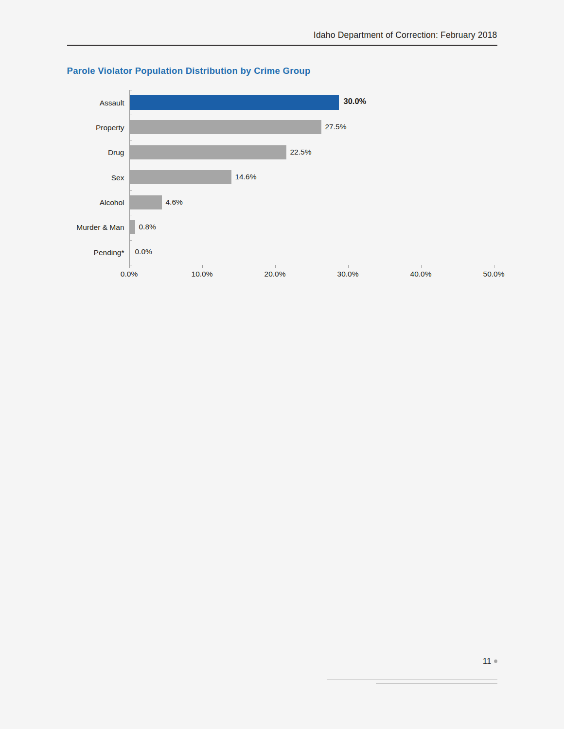Idaho Department of Correction: February 2018
Parole Violator Population Distribution by Crime Group
Assault
Property
Drug
Sex
Alcohol
Murder & Man
Pending*
30.0%
27.5%
22.5%
14.6%
4.6%
0.8%
0.0%
0.0%
10.0%
20.0%
30.0%
40.0%
50.0%
11